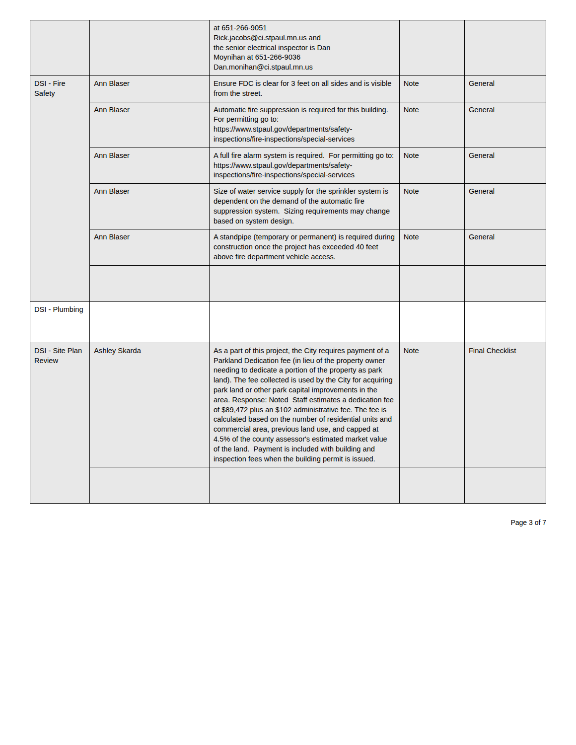| | | at 651-266-9051 Rick.jacobs@ci.stpaul.mn.us and the senior electrical inspector is Dan Moynihan at 651-266-9036 Dan.monihan@ci.stpaul.mn.us | | |
| DSI - Fire Safety | Ann Blaser | Ensure FDC is clear for 3 feet on all sides and is visible from the street. | Note | General |
| Ann Blaser | Automatic fire suppression is required for this building. For permitting go to: https://www.stpaul.gov/departments/safety-inspections/fire-inspections/special-services | Note | General |
| Ann Blaser | A full fire alarm system is required. For permitting go to: https://www.stpaul.gov/departments/safety-inspections/fire-inspections/special-services | Note | General |
| Ann Blaser | Size of water service supply for the sprinkler system is dependent on the demand of the automatic fire suppression system. Sizing requirements may change based on system design. | Note | General |
| Ann Blaser | A standpipe (temporary or permanent) is required during construction once the project has exceeded 40 feet above fire department vehicle access. | Note | General |
| DSI - Plumbing | | | | |
| DSI - Site Plan Review | Ashley Skarda | As a part of this project, the City requires payment of a Parkland Dedication fee (in lieu of the property owner needing to dedicate a portion of the property as park land). The fee collected is used by the City for acquiring park land or other park capital improvements in the area. Response: Noted Staff estimates a dedication fee of $89,472 plus an $102 administrative fee. The fee is calculated based on the number of residential units and commercial area, previous land use, and capped at 4.5% of the county assessor's estimated market value of the land. Payment is included with building and inspection fees when the building permit is issued. | Note | Final Checklist |
Page 3 of 7